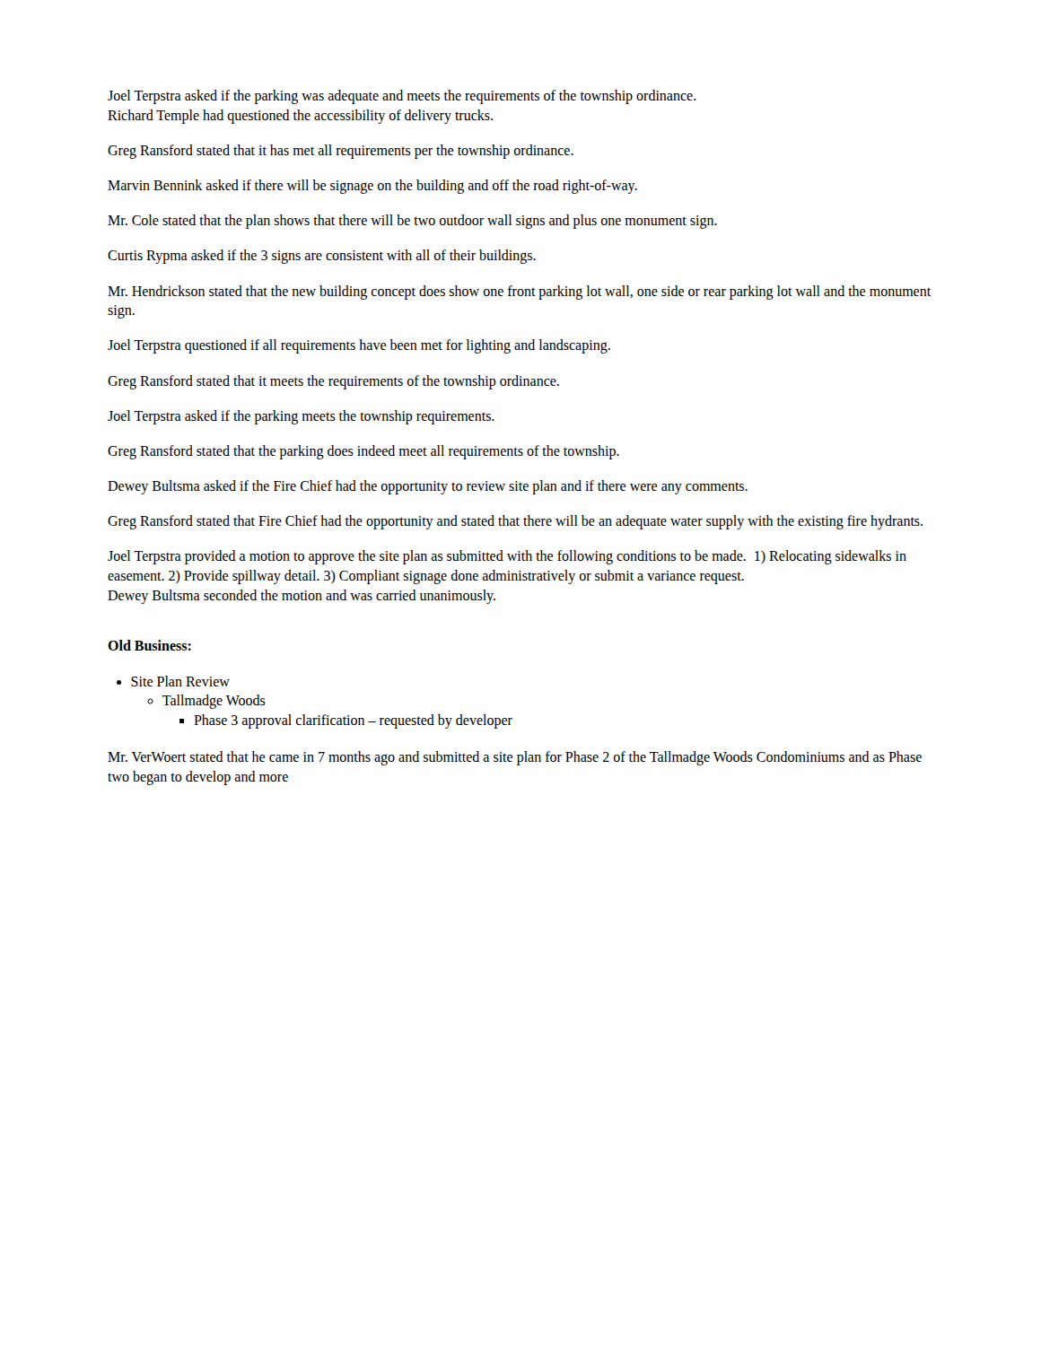Joel Terpstra asked if the parking was adequate and meets the requirements of the township ordinance.
Richard Temple had questioned the accessibility of delivery trucks.
Greg Ransford stated that it has met all requirements per the township ordinance.
Marvin Bennink asked if there will be signage on the building and off the road right-of-way.
Mr. Cole stated that the plan shows that there will be two outdoor wall signs and plus one monument sign.
Curtis Rypma asked if the 3 signs are consistent with all of their buildings.
Mr. Hendrickson stated that the new building concept does show one front parking lot wall, one side or rear parking lot wall and the monument sign.
Joel Terpstra questioned if all requirements have been met for lighting and landscaping.
Greg Ransford stated that it meets the requirements of the township ordinance.
Joel Terpstra asked if the parking meets the township requirements.
Greg Ransford stated that the parking does indeed meet all requirements of the township.
Dewey Bultsma asked if the Fire Chief had the opportunity to review site plan and if there were any comments.
Greg Ransford stated that Fire Chief had the opportunity and stated that there will be an adequate water supply with the existing fire hydrants.
Joel Terpstra provided a motion to approve the site plan as submitted with the following conditions to be made. 1) Relocating sidewalks in easement. 2) Provide spillway detail. 3) Compliant signage done administratively or submit a variance request.
Dewey Bultsma seconded the motion and was carried unanimously.
Old Business:
Site Plan Review
Tallmadge Woods
Phase 3 approval clarification – requested by developer
Mr. VerWoert stated that he came in 7 months ago and submitted a site plan for Phase 2 of the Tallmadge Woods Condominiums and as Phase two began to develop and more